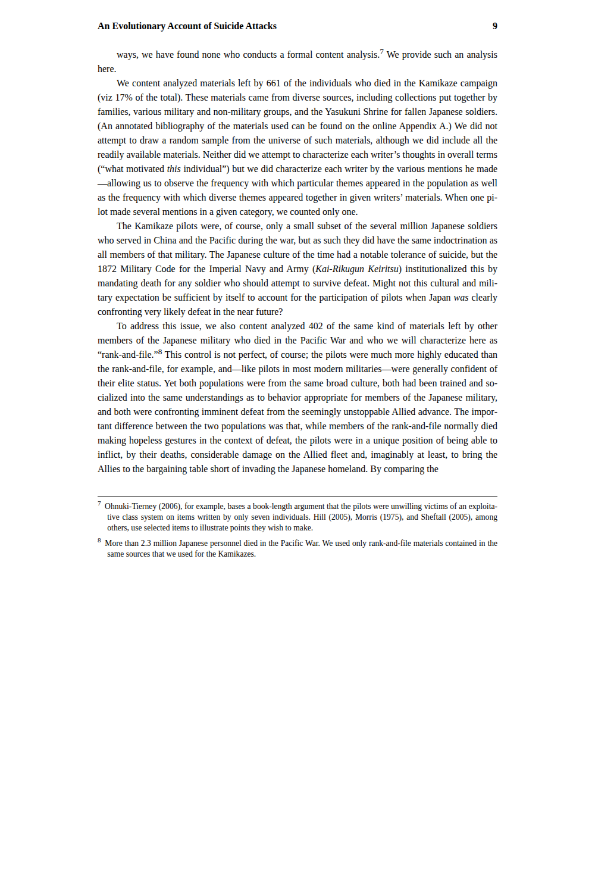An Evolutionary Account of Suicide Attacks 9
ways, we have found none who conducts a formal content analysis.7 We provide such an analysis here.
We content analyzed materials left by 661 of the individuals who died in the Kamikaze campaign (viz 17% of the total). These materials came from diverse sources, including collections put together by families, various military and non-military groups, and the Yasukuni Shrine for fallen Japanese soldiers. (An annotated bibliography of the materials used can be found on the online Appendix A.) We did not attempt to draw a random sample from the universe of such materials, although we did include all the readily available materials. Neither did we attempt to characterize each writer’s thoughts in overall terms (“what motivated this individual”) but we did characterize each writer by the various mentions he made—allowing us to observe the frequency with which particular themes appeared in the population as well as the frequency with which diverse themes appeared together in given writers’ materials. When one pilot made several mentions in a given category, we counted only one.
The Kamikaze pilots were, of course, only a small subset of the several million Japanese soldiers who served in China and the Pacific during the war, but as such they did have the same indoctrination as all members of that military. The Japanese culture of the time had a notable tolerance of suicide, but the 1872 Military Code for the Imperial Navy and Army (Kai-Rikugun Keiritsu) institutionalized this by mandating death for any soldier who should attempt to survive defeat. Might not this cultural and military expectation be sufficient by itself to account for the participation of pilots when Japan was clearly confronting very likely defeat in the near future?
To address this issue, we also content analyzed 402 of the same kind of materials left by other members of the Japanese military who died in the Pacific War and who we will characterize here as “rank-and-file.”8 This control is not perfect, of course; the pilots were much more highly educated than the rank-and-file, for example, and—like pilots in most modern militaries—were generally confident of their elite status. Yet both populations were from the same broad culture, both had been trained and socialized into the same understandings as to behavior appropriate for members of the Japanese military, and both were confronting imminent defeat from the seemingly unstoppable Allied advance. The important difference between the two populations was that, while members of the rank-and-file normally died making hopeless gestures in the context of defeat, the pilots were in a unique position of being able to inflict, by their deaths, considerable damage on the Allied fleet and, imaginably at least, to bring the Allies to the bargaining table short of invading the Japanese homeland. By comparing the
7 Ohnuki-Tierney (2006), for example, bases a book-length argument that the pilots were unwilling victims of an exploitative class system on items written by only seven individuals. Hill (2005), Morris (1975), and Sheftall (2005), among others, use selected items to illustrate points they wish to make.
8 More than 2.3 million Japanese personnel died in the Pacific War. We used only rank-and-file materials contained in the same sources that we used for the Kamikazes.